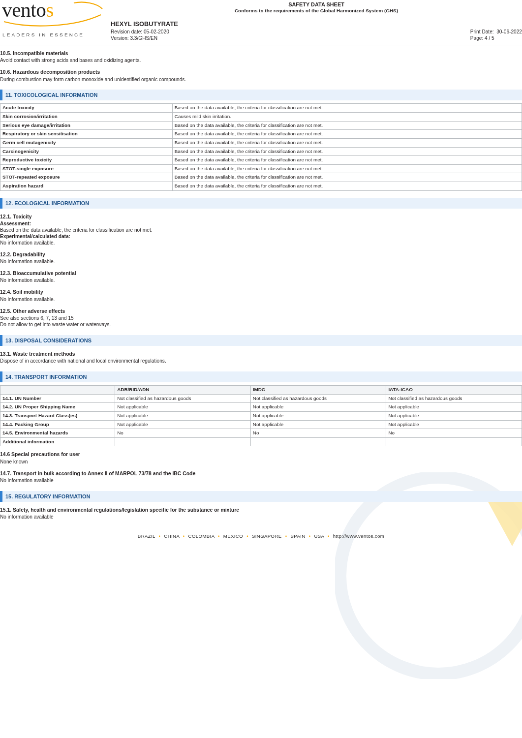ventos
LEADERS IN ESSENCE
SAFETY DATA SHEET
Conforms to the requirements of the Global Harmonized System (GHS)
HEXYL ISOBUTYRATE
Revision date: 05-02-2020
Version: 3.3/GHS/EN
Print Date: 30-06-2022
Page: 4 / 5
10.5. Incompatible materials
Avoid contact with strong acids and bases and oxidizing agents.
10.6. Hazardous decomposition products
During combustion may form carbon monoxide and unidentified organic compounds.
11. TOXICOLOGICAL INFORMATION
| Acute toxicity | Based on the data available, the criteria for classification are not met. |
| Skin corrosion/irritation | Causes mild skin irritation. |
| Serious eye damage/irritation | Based on the data available, the criteria for classification are not met. |
| Respiratory or skin sensitisation | Based on the data available, the criteria for classification are not met. |
| Germ cell mutagenicity | Based on the data available, the criteria for classification are not met. |
| Carcinogenicity | Based on the data available, the criteria for classification are not met. |
| Reproductive toxicity | Based on the data available, the criteria for classification are not met. |
| STOT-single exposure | Based on the data available, the criteria for classification are not met. |
| STOT-repeated exposure | Based on the data available, the criteria for classification are not met. |
| Aspiration hazard | Based on the data available, the criteria for classification are not met. |
12. ECOLOGICAL INFORMATION
12.1. Toxicity
Assessment:
Based on the data available, the criteria for classification are not met.
Experimental/calculated data:
No information available.
12.2. Degradability
No information available.
12.3. Bioaccumulative potential
No information available.
12.4. Soil mobility
No information available.
12.5. Other adverse effects
See also sections 6, 7, 13 and 15
Do not allow to get into waste water or waterways.
13. DISPOSAL CONSIDERATIONS
13.1. Waste treatment methods
Dispose of in accordance with national and local environmental regulations.
14. TRANSPORT INFORMATION
| | ADR/RID/ADN | IMDG | IATA-ICAO |
| --- | --- | --- | --- |
| 14.1. UN Number | Not classified as hazardous goods | Not classified as hazardous goods | Not classified as hazardous goods |
| 14.2. UN Proper Shipping Name | Not applicable | Not applicable | Not applicable |
| 14.3. Transport Hazard Class(es) | Not applicable | Not applicable | Not applicable |
| 14.4. Packing Group | Not applicable | Not applicable | Not applicable |
| 14.5. Environmental hazards | No | No | No |
| Additional information | | | |
14.6 Special precautions for user
None known
14.7. Transport in bulk according to Annex II of MARPOL 73/78 and the IBC Code
No information available
15. REGULATORY INFORMATION
15.1. Safety, health and environmental regulations/legislation specific for the substance or mixture
No information available
BRAZIL • CHINA • COLOMBIA • MEXICO • SINGAPORE • SPAIN • USA • http://www.ventos.com